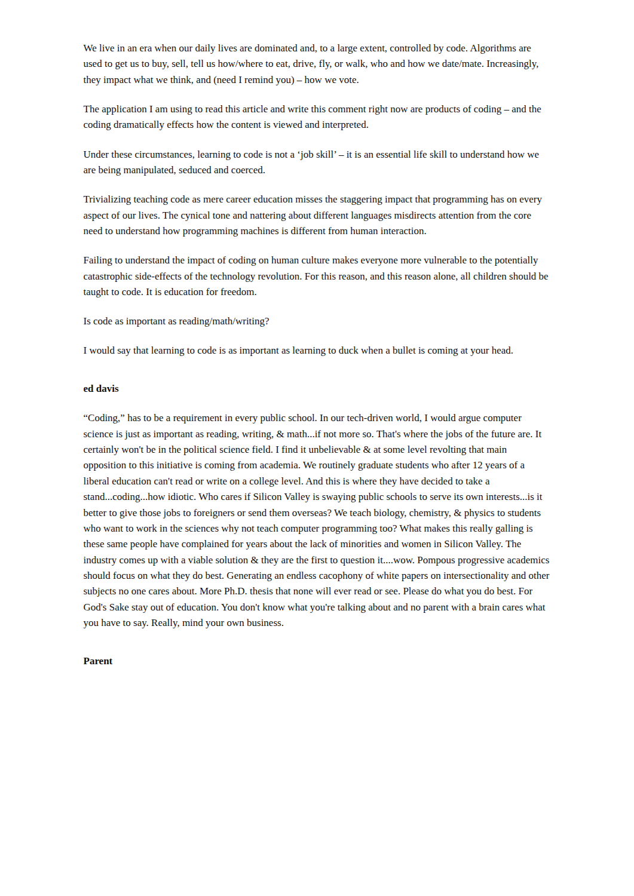We live in an era when our daily lives are dominated and, to a large extent, controlled by code. Algorithms are used to get us to buy, sell, tell us how/where to eat, drive, fly, or walk, who and how we date/mate. Increasingly, they impact what we think, and (need I remind you) – how we vote.
The application I am using to read this article and write this comment right now are products of coding – and the coding dramatically effects how the content is viewed and interpreted.
Under these circumstances, learning to code is not a ‘job skill’ – it is an essential life skill to understand how we are being manipulated, seduced and coerced.
Trivializing teaching code as mere career education misses the staggering impact that programming has on every aspect of our lives. The cynical tone and nattering about different languages misdirects attention from the core need to understand how programming machines is different from human interaction.
Failing to understand the impact of coding on human culture makes everyone more vulnerable to the potentially catastrophic side-effects of the technology revolution. For this reason, and this reason alone, all children should be taught to code. It is education for freedom.
Is code as important as reading/math/writing?
I would say that learning to code is as important as learning to duck when a bullet is coming at your head.
ed davis
“Coding,” has to be a requirement in every public school. In our tech-driven world, I would argue computer science is just as important as reading, writing, & math...if not more so. That's where the jobs of the future are. It certainly won't be in the political science field. I find it unbelievable & at some level revolting that main opposition to this initiative is coming from academia. We routinely graduate students who after 12 years of a liberal education can't read or write on a college level. And this is where they have decided to take a stand...coding...how idiotic. Who cares if Silicon Valley is swaying public schools to serve its own interests...is it better to give those jobs to foreigners or send them overseas? We teach biology, chemistry, & physics to students who want to work in the sciences why not teach computer programming too? What makes this really galling is these same people have complained for years about the lack of minorities and women in Silicon Valley. The industry comes up with a viable solution & they are the first to question it....wow. Pompous progressive academics should focus on what they do best. Generating an endless cacophony of white papers on intersectionality and other subjects no one cares about. More Ph.D. thesis that none will ever read or see. Please do what you do best. For God's Sake stay out of education. You don't know what you're talking about and no parent with a brain cares what you have to say. Really, mind your own business.
Parent